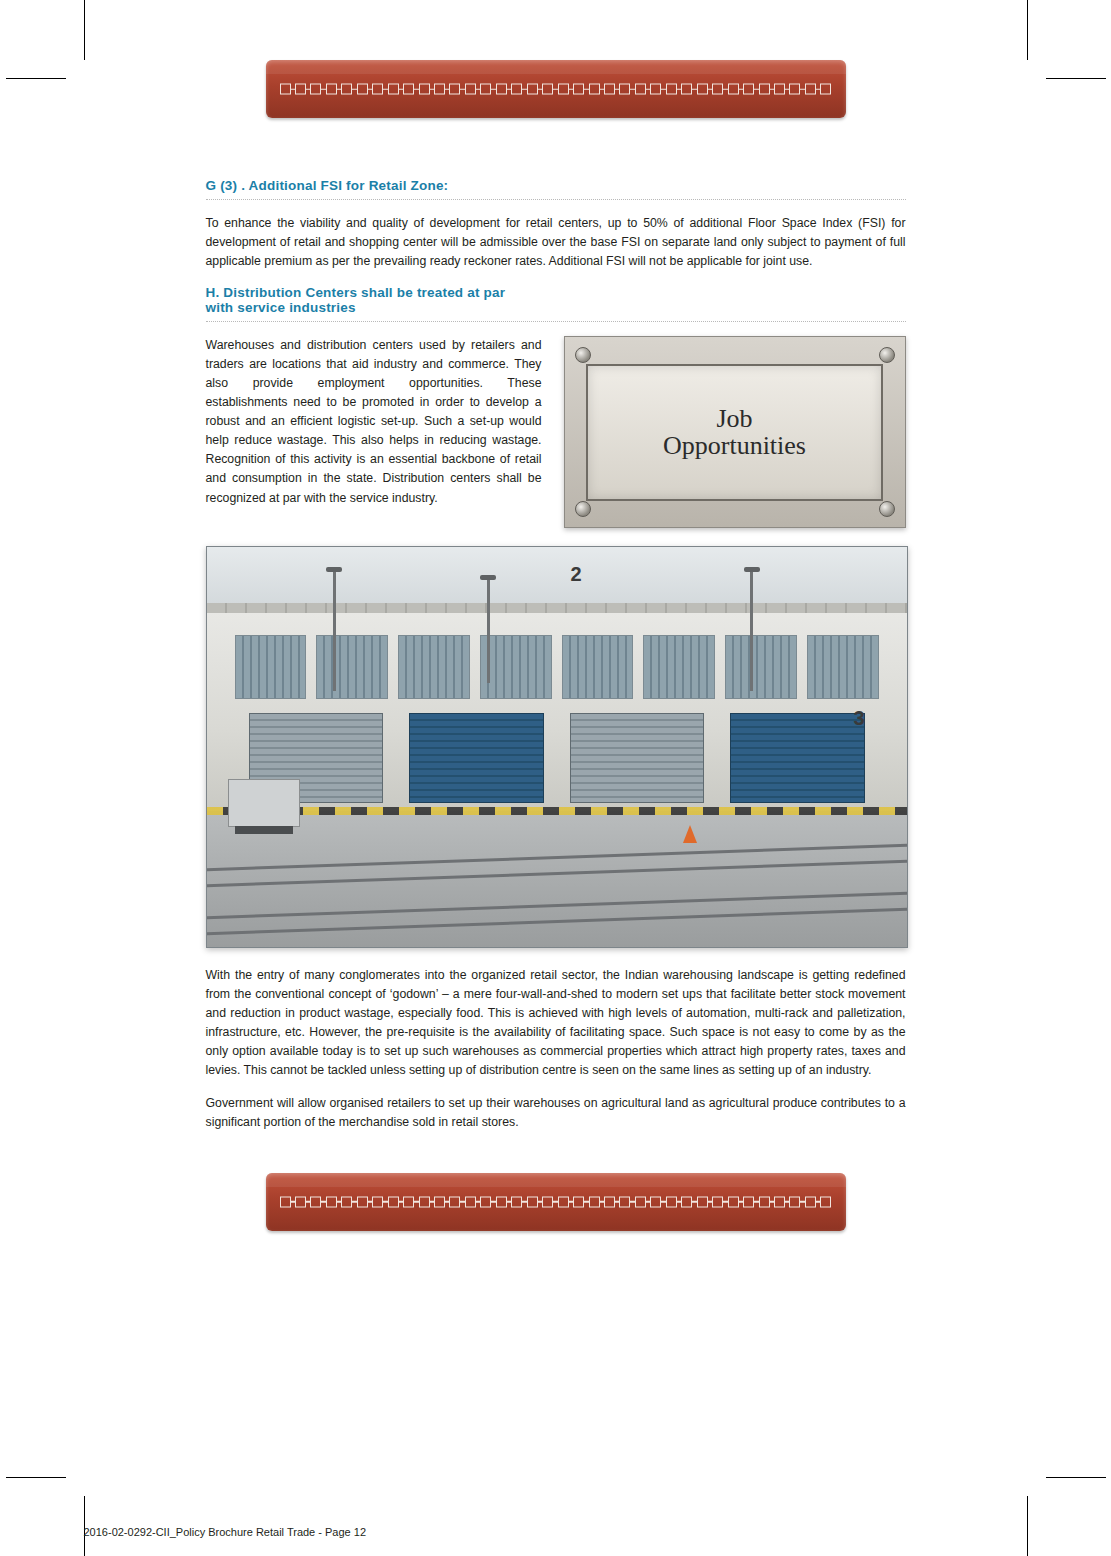G (3) . Additional FSI for Retail Zone:
To enhance the viability and quality of development for retail centers, up to 50% of additional Floor Space Index (FSI) for development of retail and shopping center will be admissible over the base FSI on separate land only subject to payment of full applicable premium as per the prevailing ready reckoner rates. Additional FSI will not be applicable for joint use.
H. Distribution Centers shall be treated at par
with service industries
Warehouses and distribution centers used by retailers and traders are locations that aid industry and commerce. They also provide employment opportunities. These establishments need to be promoted in order to develop a robust and an efficient logistic set-up. Such a set-up would help reduce wastage. This also helps in reducing wastage. Recognition of this activity is an essential backbone of retail and consumption in the state. Distribution centers shall be recognized at par with the service industry.
Job
Opportunities
2
3
With the entry of many conglomerates into the organized retail sector, the Indian warehousing landscape is getting redefined from the conventional concept of ‘godown’ – a mere four-wall-and-shed to modern set ups that facilitate better stock movement and reduction in product wastage, especially food. This is achieved with high levels of automation, multi-rack and palletization, infrastructure, etc. However, the pre-requisite is the availability of facilitating space. Such space is not easy to come by as the only option available today is to set up such warehouses as commercial properties which attract high property rates, taxes and levies. This cannot be tackled unless setting up of distribution centre is seen on the same lines as setting up of an industry.
Government will allow organised retailers to set up their warehouses on agricultural land as agricultural produce contributes to a significant portion of the merchandise sold in retail stores.
2016-02-0292-CII_Policy Brochure Retail Trade - Page 12